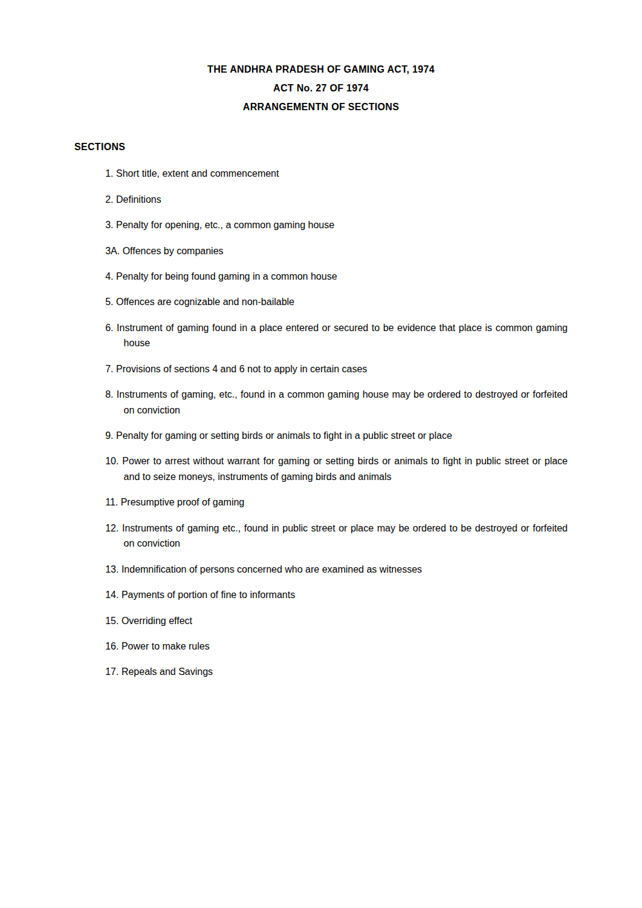THE ANDHRA PRADESH OF GAMING ACT, 1974
ACT No. 27 OF 1974
ARRANGEMENTN OF SECTIONS
SECTIONS
1. Short title, extent and commencement
2. Definitions
3. Penalty for opening, etc., a common gaming house
3A. Offences by companies
4. Penalty for being found gaming in a common house
5. Offences are cognizable and non-bailable
6. Instrument of gaming found in a place entered or secured to be evidence that place is common gaming house
7. Provisions of sections 4 and 6 not to apply in certain cases
8. Instruments of gaming, etc., found in a common gaming house may be ordered to destroyed or forfeited on conviction
9. Penalty for gaming or setting birds or animals to fight in a public street or place
10. Power to arrest without warrant for gaming or setting birds or animals to fight in public street or place and to seize moneys, instruments of gaming birds and animals
11. Presumptive proof of gaming
12. Instruments of gaming etc., found in public street or place may be ordered to be destroyed or forfeited on conviction
13. Indemnification of persons concerned who are examined as witnesses
14. Payments of portion of fine to informants
15. Overriding effect
16. Power to make rules
17. Repeals and Savings